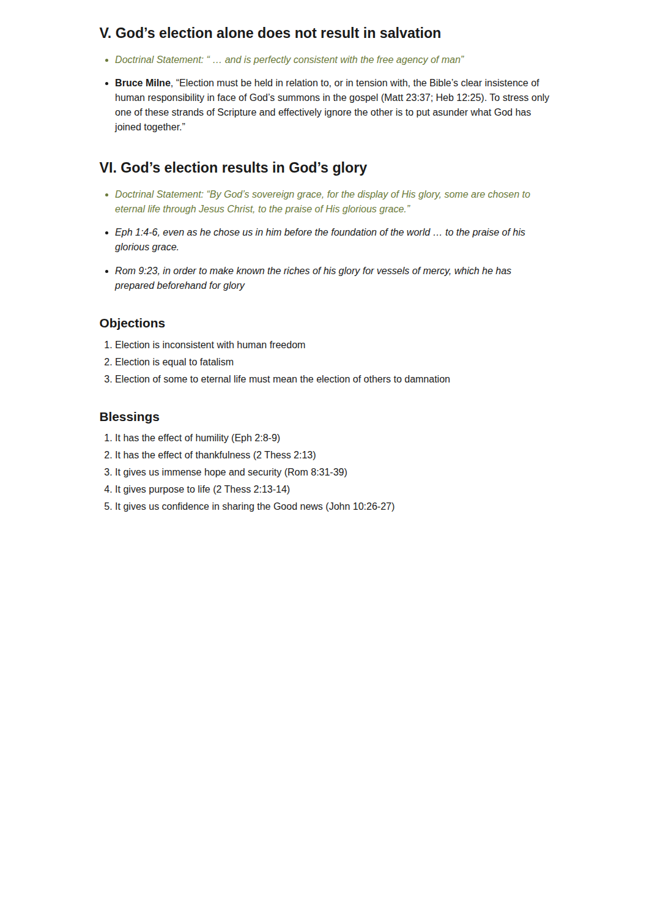V. God’s election alone does not result in salvation
Doctrinal Statement: “ … and is perfectly consistent with the free agency of man”
Bruce Milne, “Election must be held in relation to, or in tension with, the Bible’s clear insistence of human responsibility in face of God’s summons in the gospel (Matt 23:37; Heb 12:25). To stress only one of these strands of Scripture and effectively ignore the other is to put asunder what God has joined together.”
VI. God’s election results in God’s glory
Doctrinal Statement: “By God’s sovereign grace, for the display of His glory, some are chosen to eternal life through Jesus Christ, to the praise of His glorious grace.”
Eph 1:4-6, even as he chose us in him before the foundation of the world … to the praise of his glorious grace.
Rom 9:23, in order to make known the riches of his glory for vessels of mercy, which he has prepared beforehand for glory
Objections
Election is inconsistent with human freedom
Election is equal to fatalism
Election of some to eternal life must mean the election of others to damnation
Blessings
It has the effect of humility (Eph 2:8-9)
It has the effect of thankfulness (2 Thess 2:13)
It gives us immense hope and security (Rom 8:31-39)
It gives purpose to life (2 Thess 2:13-14)
It gives us confidence in sharing the Good news (John 10:26-27)